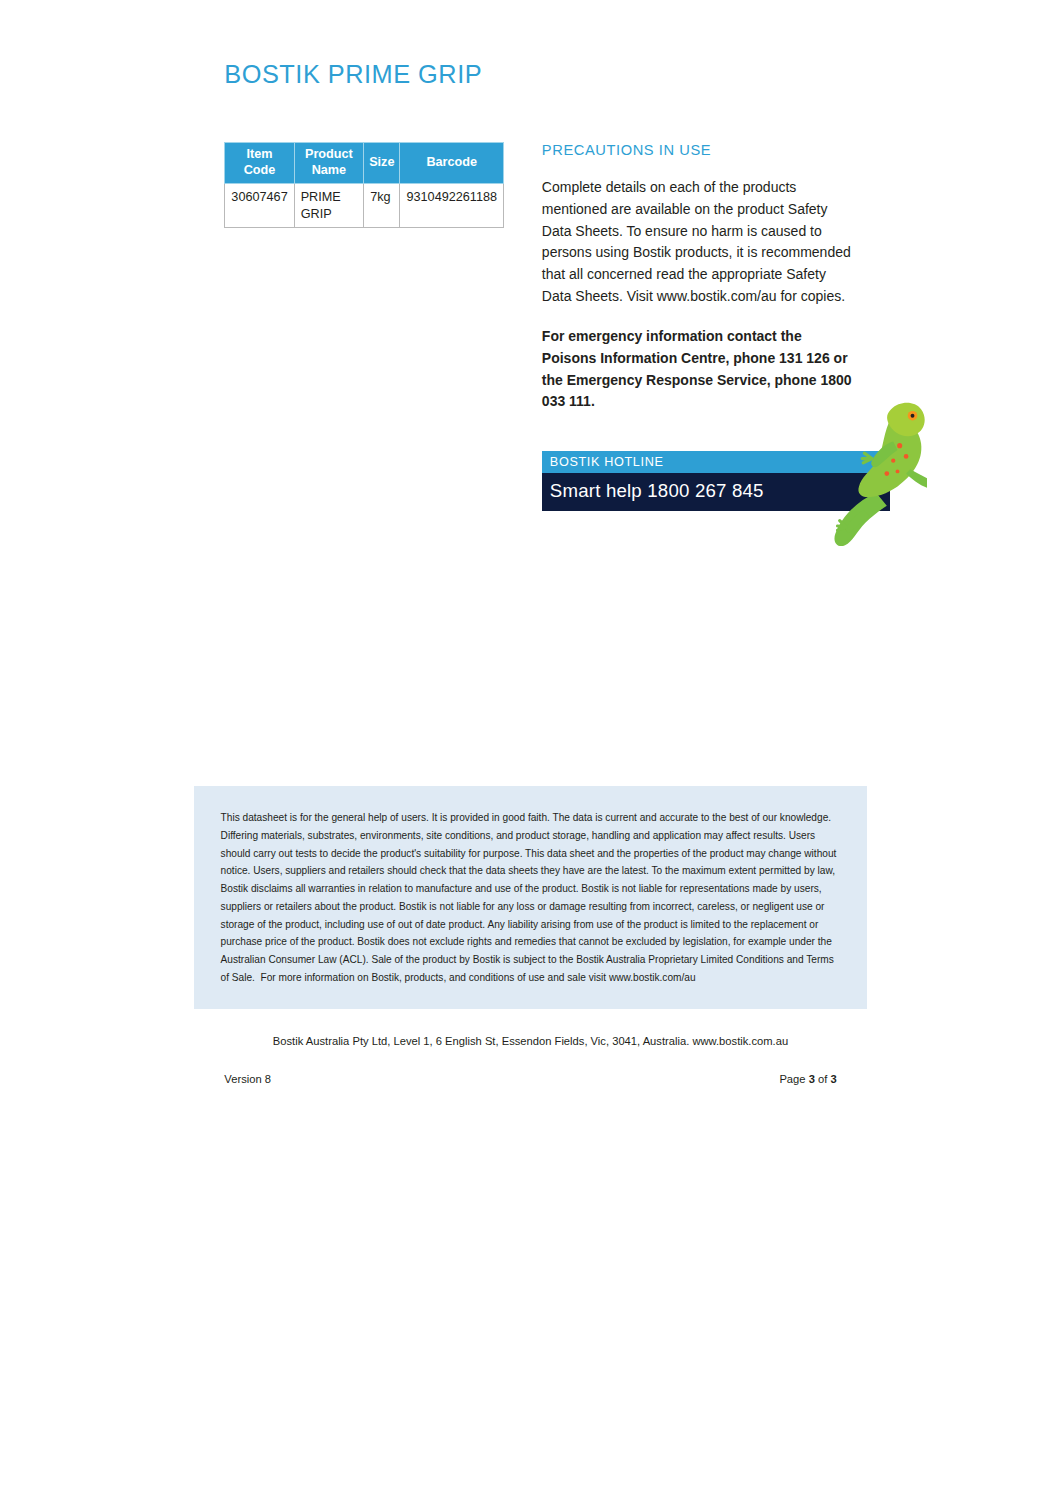Bostik Prime Grip
| Item Code | Product Name | Size | Barcode |
| --- | --- | --- | --- |
| 30607467 | PRIME GRIP | 7kg | 9310492261188 |
Precautions in use
Complete details on each of the products mentioned are available on the product Safety Data Sheets. To ensure no harm is caused to persons using Bostik products, it is recommended that all concerned read the appropriate Safety Data Sheets. Visit www.bostik.com/au for copies.
For emergency information contact the Poisons Information Centre, phone 131 126 or the Emergency Response Service, phone 1800 033 111.
Bostik Hotline
Smart help 1800 267 845
This datasheet is for the general help of users. It is provided in good faith. The data is current and accurate to the best of our knowledge. Differing materials, substrates, environments, site conditions, and product storage, handling and application may affect results. Users should carry out tests to decide the product's suitability for purpose. This data sheet and the properties of the product may change without notice. Users, suppliers and retailers should check that the data sheets they have are the latest. To the maximum extent permitted by law, Bostik disclaims all warranties in relation to manufacture and use of the product. Bostik is not liable for representations made by users, suppliers or retailers about the product. Bostik is not liable for any loss or damage resulting from incorrect, careless, or negligent use or storage of the product, including use of out of date product. Any liability arising from use of the product is limited to the replacement or purchase price of the product. Bostik does not exclude rights and remedies that cannot be excluded by legislation, for example under the Australian Consumer Law (ACL). Sale of the product by Bostik is subject to the Bostik Australia Proprietary Limited Conditions and Terms of Sale. For more information on Bostik, products, and conditions of use and sale visit www.bostik.com/au
Bostik Australia Pty Ltd, Level 1, 6 English St, Essendon Fields, Vic, 3041, Australia. www.bostik.com.au
Version 8 Page 3 of 3